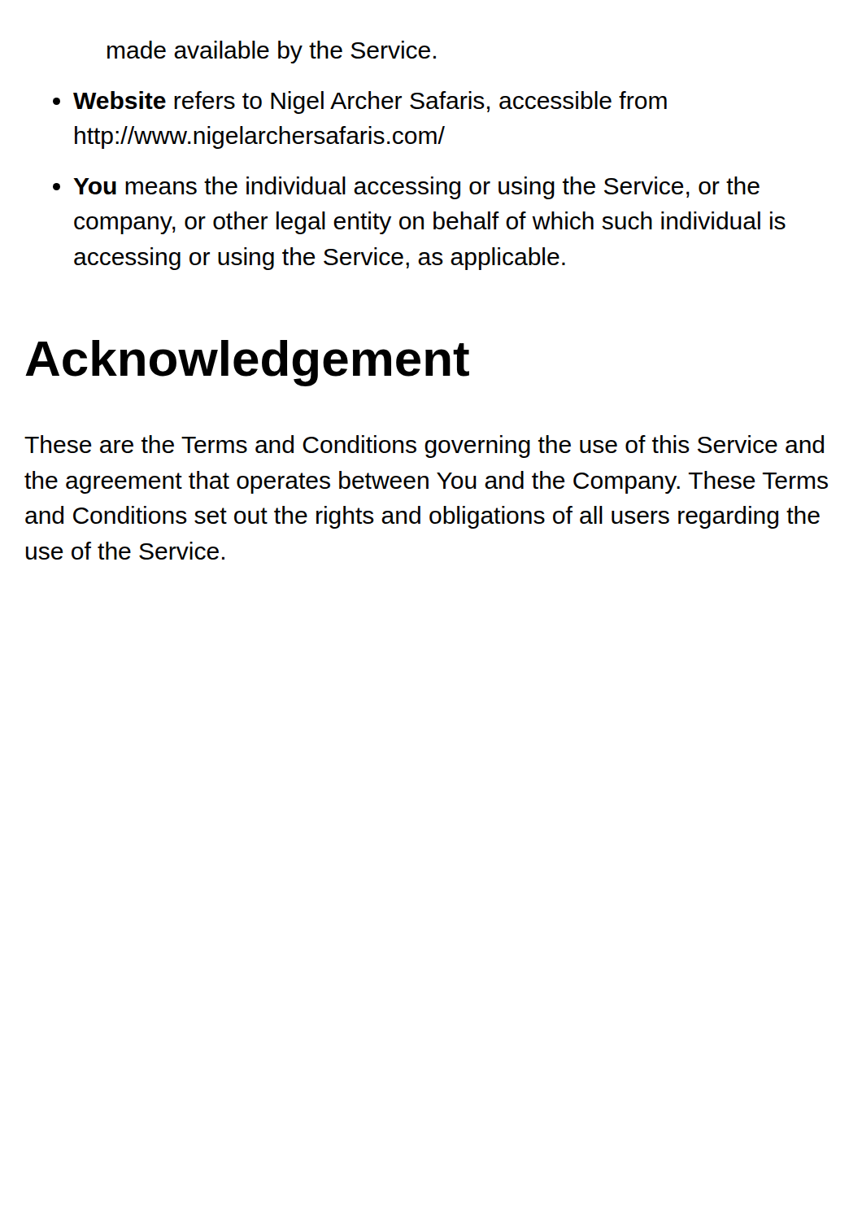made available by the Service.
Website refers to Nigel Archer Safaris, accessible from http://www.nigelarchersafaris.com/
You means the individual accessing or using the Service, or the company, or other legal entity on behalf of which such individual is accessing or using the Service, as applicable.
Acknowledgement
These are the Terms and Conditions governing the use of this Service and the agreement that operates between You and the Company. These Terms and Conditions set out the rights and obligations of all users regarding the use of the Service.